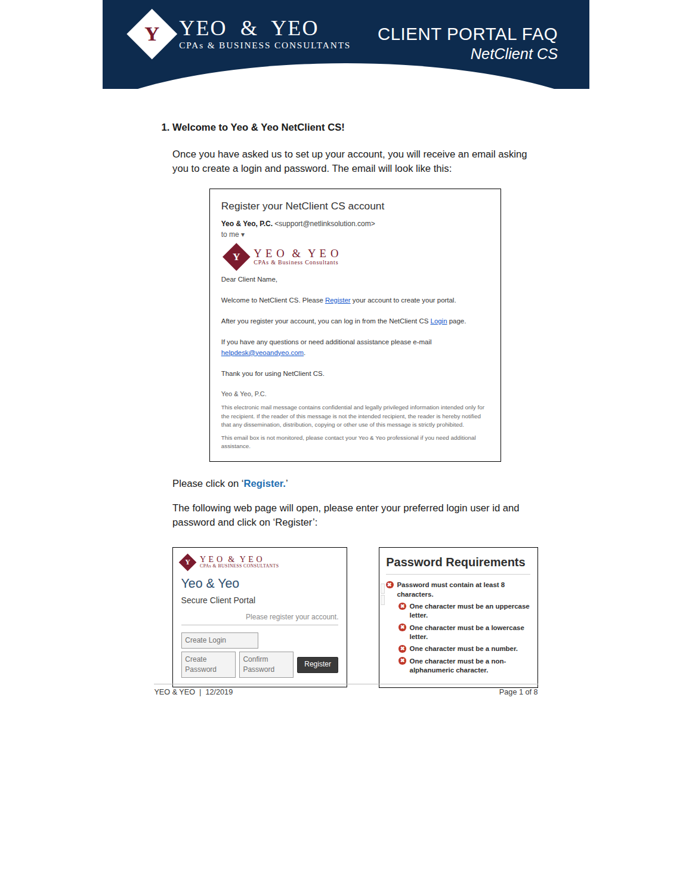Y
YEO & YEO
CPAs & BUSINESS CONSULTANTS
CLIENT PORTAL FAQ
NetClient CS
Welcome to Yeo & Yeo NetClient CS!
Once you have asked us to set up your account, you will receive an email asking you to create a login and password. The email will look like this:
Register your NetClient CS account
Yeo & Yeo, P.C. <support@netlinksolution.com>
to me ▾
Y
Y E O & Y E O
CPAs & Business Consultants
Dear Client Name,
Welcome to NetClient CS. Please Register your account to create your portal.
After you register your account, you can log in from the NetClient CS Login page.
If you have any questions or need additional assistance please e-mail helpdesk@yeoandyeo.com.
Thank you for using NetClient CS.
Yeo & Yeo, P.C.
This electronic mail message contains confidential and legally privileged information intended only for the recipient. If the reader of this message is not the intended recipient, the reader is hereby notified that any dissemination, distribution, copying or other use of this message is strictly prohibited.
This email box is not monitored, please contact your Yeo & Yeo professional if you need additional assistance.
Please click on ‘Register.’
The following web page will open, please enter your preferred login user id and password and click on ‘Register’:
Y
Y E O & Y E O
CPAs & BUSINESS CONSULTANTS
Yeo & Yeo
Secure Client Portal
Please register your account.
Create Login
Create Password Confirm Password Register
Password Requirements
✖Password must contain at least 8 characters.
✖One character must be an uppercase letter.
✖One character must be a lowercase letter.
✖One character must be a number.
✖One character must be a non-alphanumeric character.
YEO & YEO | 12/2019
Page 1 of 8